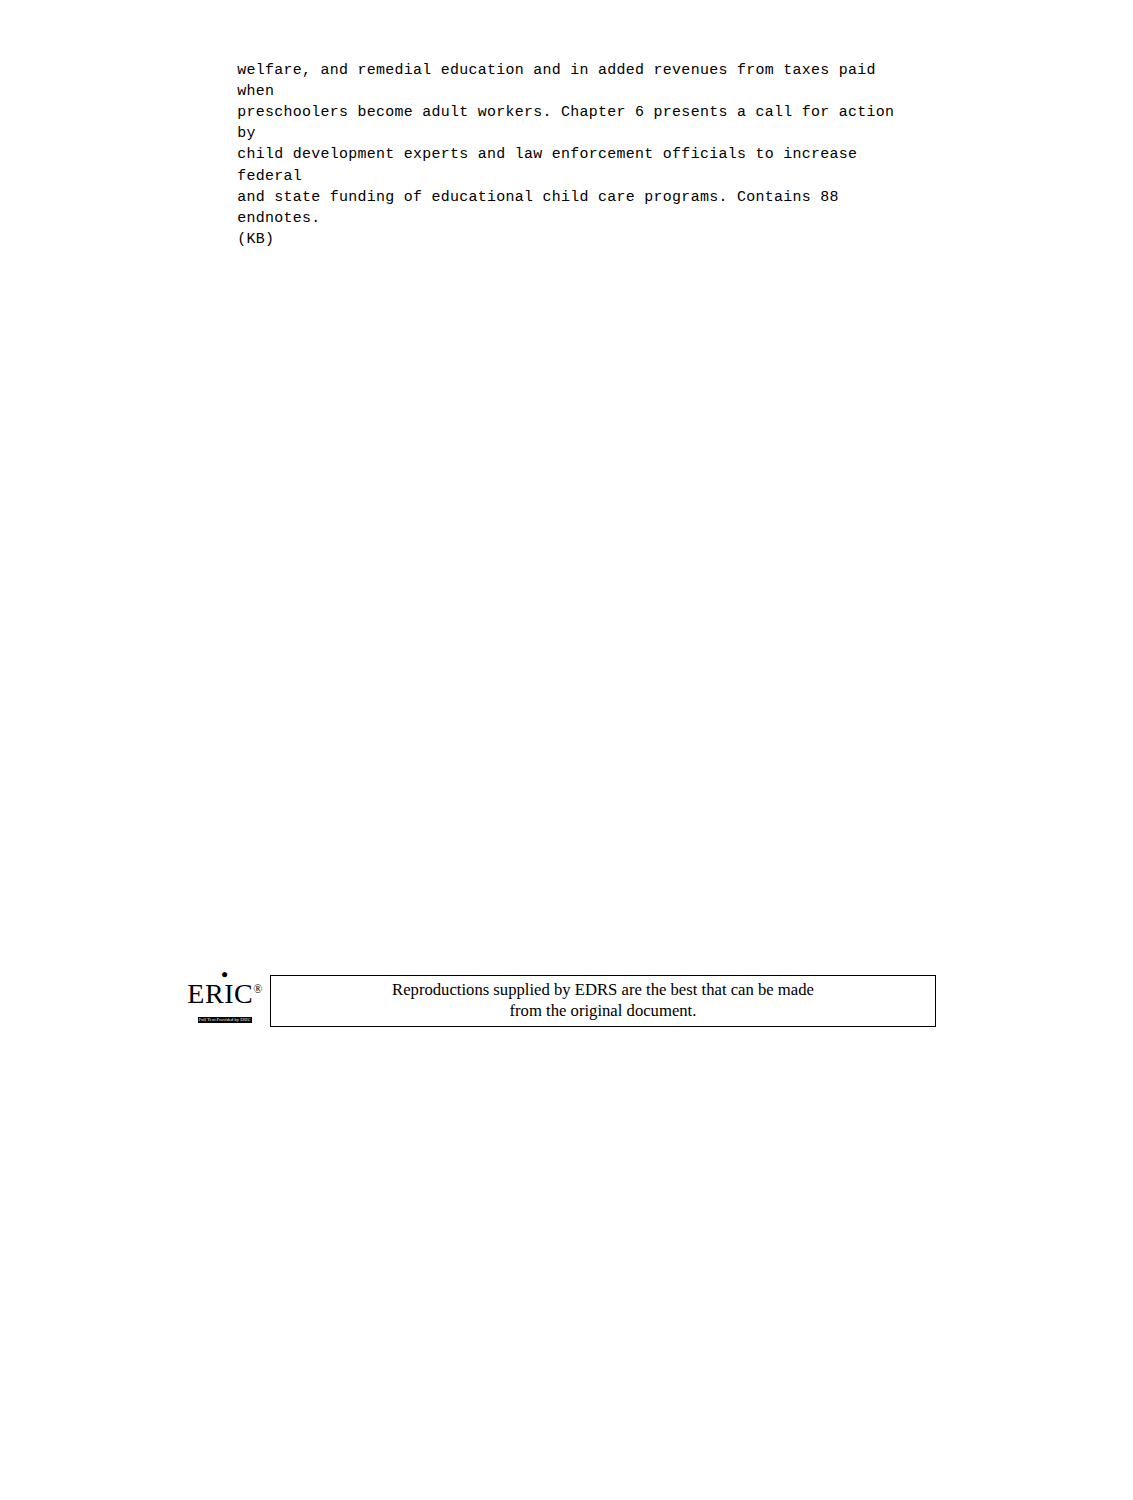welfare, and remedial education and in added revenues from taxes paid when preschoolers become adult workers. Chapter 6 presents a call for action by child development experts and law enforcement officials to increase federal and state funding of educational child care programs. Contains 88 endnotes. (KB)
●
ERIC®
Full Text Provided by ERIC
Reproductions supplied by EDRS are the best that can be made
from the original document.